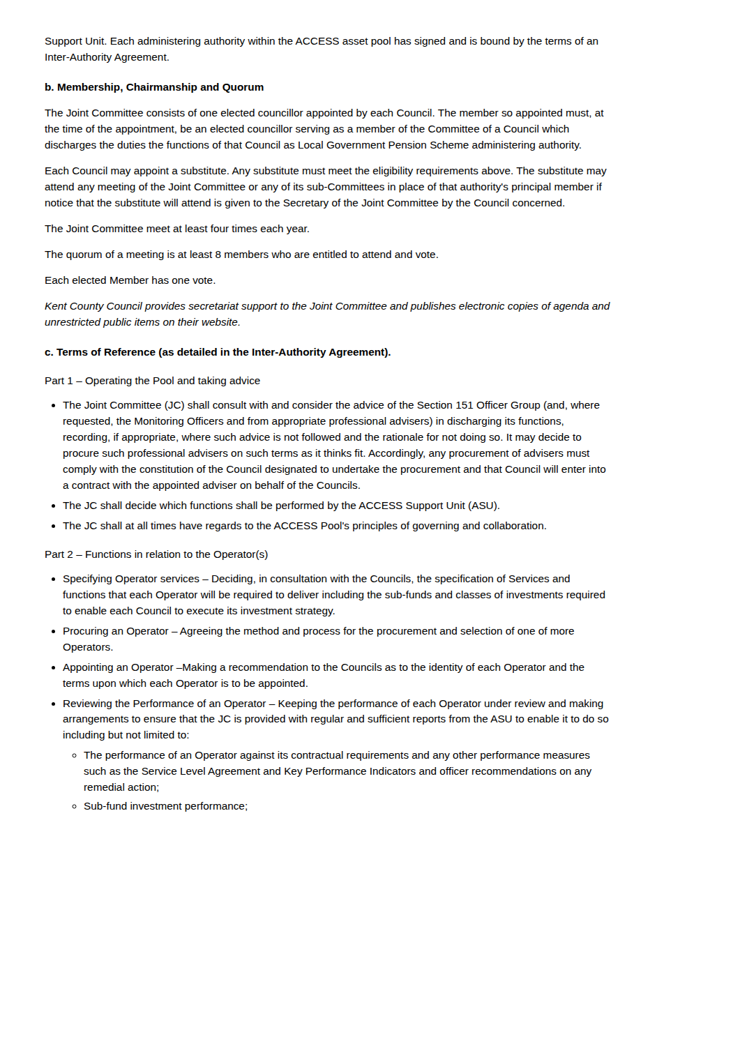Support Unit. Each administering authority within the ACCESS asset pool has signed and is bound by the terms of an Inter-Authority Agreement.
b. Membership, Chairmanship and Quorum
The Joint Committee consists of one elected councillor appointed by each Council. The member so appointed must, at the time of the appointment, be an elected councillor serving as a member of the Committee of a Council which discharges the duties the functions of that Council as Local Government Pension Scheme administering authority.
Each Council may appoint a substitute. Any substitute must meet the eligibility requirements above. The substitute may attend any meeting of the Joint Committee or any of its sub-Committees in place of that authority's principal member if notice that the substitute will attend is given to the Secretary of the Joint Committee by the Council concerned.
The Joint Committee meet at least four times each year.
The quorum of a meeting is at least 8 members who are entitled to attend and vote.
Each elected Member has one vote.
Kent County Council provides secretariat support to the Joint Committee and publishes electronic copies of agenda and unrestricted public items on their website.
c. Terms of Reference (as detailed in the Inter-Authority Agreement).
Part 1 – Operating the Pool and taking advice
The Joint Committee (JC) shall consult with and consider the advice of the Section 151 Officer Group (and, where requested, the Monitoring Officers and from appropriate professional advisers) in discharging its functions, recording, if appropriate, where such advice is not followed and the rationale for not doing so. It may decide to procure such professional advisers on such terms as it thinks fit. Accordingly, any procurement of advisers must comply with the constitution of the Council designated to undertake the procurement and that Council will enter into a contract with the appointed adviser on behalf of the Councils.
The JC shall decide which functions shall be performed by the ACCESS Support Unit (ASU).
The JC shall at all times have regards to the ACCESS Pool's principles of governing and collaboration.
Part 2 – Functions in relation to the Operator(s)
Specifying Operator services – Deciding, in consultation with the Councils, the specification of Services and functions that each Operator will be required to deliver including the sub-funds and classes of investments required to enable each Council to execute its investment strategy.
Procuring an Operator – Agreeing the method and process for the procurement and selection of one of more Operators.
Appointing an Operator –Making a recommendation to the Councils as to the identity of each Operator and the terms upon which each Operator is to be appointed.
Reviewing the Performance of an Operator – Keeping the performance of each Operator under review and making arrangements to ensure that the JC is provided with regular and sufficient reports from the ASU to enable it to do so including but not limited to:
The performance of an Operator against its contractual requirements and any other performance measures such as the Service Level Agreement and Key Performance Indicators and officer recommendations on any remedial action;
Sub-fund investment performance;